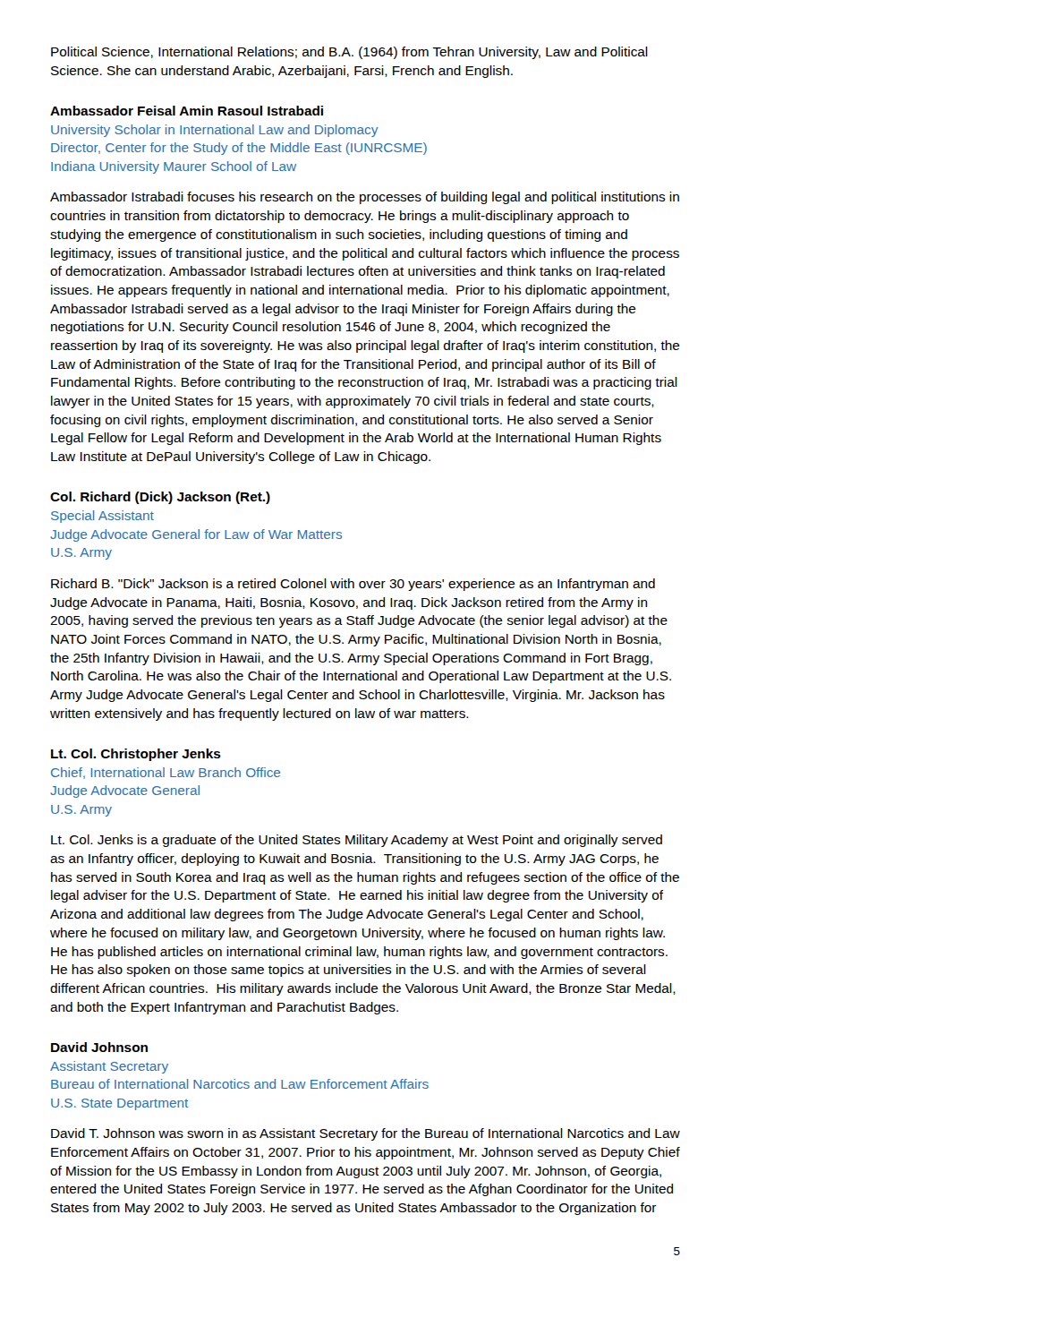Political Science, International Relations; and B.A. (1964) from Tehran University, Law and Political Science. She can understand Arabic, Azerbaijani, Farsi, French and English.
Ambassador Feisal Amin Rasoul Istrabadi University Scholar in International Law and Diplomacy Director, Center for the Study of the Middle East (IUNRCSME) Indiana University Maurer School of Law
Ambassador Istrabadi focuses his research on the processes of building legal and political institutions in countries in transition from dictatorship to democracy. He brings a mulit-disciplinary approach to studying the emergence of constitutionalism in such societies, including questions of timing and legitimacy, issues of transitional justice, and the political and cultural factors which influence the process of democratization. Ambassador Istrabadi lectures often at universities and think tanks on Iraq-related issues. He appears frequently in national and international media. Prior to his diplomatic appointment, Ambassador Istrabadi served as a legal advisor to the Iraqi Minister for Foreign Affairs during the negotiations for U.N. Security Council resolution 1546 of June 8, 2004, which recognized the reassertion by Iraq of its sovereignty. He was also principal legal drafter of Iraq's interim constitution, the Law of Administration of the State of Iraq for the Transitional Period, and principal author of its Bill of Fundamental Rights. Before contributing to the reconstruction of Iraq, Mr. Istrabadi was a practicing trial lawyer in the United States for 15 years, with approximately 70 civil trials in federal and state courts, focusing on civil rights, employment discrimination, and constitutional torts. He also served a Senior Legal Fellow for Legal Reform and Development in the Arab World at the International Human Rights Law Institute at DePaul University's College of Law in Chicago.
Col. Richard (Dick) Jackson (Ret.) Special Assistant Judge Advocate General for Law of War Matters U.S. Army
Richard B. "Dick" Jackson is a retired Colonel with over 30 years' experience as an Infantryman and Judge Advocate in Panama, Haiti, Bosnia, Kosovo, and Iraq. Dick Jackson retired from the Army in 2005, having served the previous ten years as a Staff Judge Advocate (the senior legal advisor) at the NATO Joint Forces Command in NATO, the U.S. Army Pacific, Multinational Division North in Bosnia, the 25th Infantry Division in Hawaii, and the U.S. Army Special Operations Command in Fort Bragg, North Carolina. He was also the Chair of the International and Operational Law Department at the U.S. Army Judge Advocate General's Legal Center and School in Charlottesville, Virginia. Mr. Jackson has written extensively and has frequently lectured on law of war matters.
Lt. Col. Christopher Jenks Chief, International Law Branch Office Judge Advocate General U.S. Army
Lt. Col. Jenks is a graduate of the United States Military Academy at West Point and originally served as an Infantry officer, deploying to Kuwait and Bosnia. Transitioning to the U.S. Army JAG Corps, he has served in South Korea and Iraq as well as the human rights and refugees section of the office of the legal adviser for the U.S. Department of State. He earned his initial law degree from the University of Arizona and additional law degrees from The Judge Advocate General's Legal Center and School, where he focused on military law, and Georgetown University, where he focused on human rights law. He has published articles on international criminal law, human rights law, and government contractors. He has also spoken on those same topics at universities in the U.S. and with the Armies of several different African countries. His military awards include the Valorous Unit Award, the Bronze Star Medal, and both the Expert Infantryman and Parachutist Badges.
David Johnson Assistant Secretary Bureau of International Narcotics and Law Enforcement Affairs U.S. State Department
David T. Johnson was sworn in as Assistant Secretary for the Bureau of International Narcotics and Law Enforcement Affairs on October 31, 2007. Prior to his appointment, Mr. Johnson served as Deputy Chief of Mission for the US Embassy in London from August 2003 until July 2007. Mr. Johnson, of Georgia, entered the United States Foreign Service in 1977. He served as the Afghan Coordinator for the United States from May 2002 to July 2003. He served as United States Ambassador to the Organization for
5